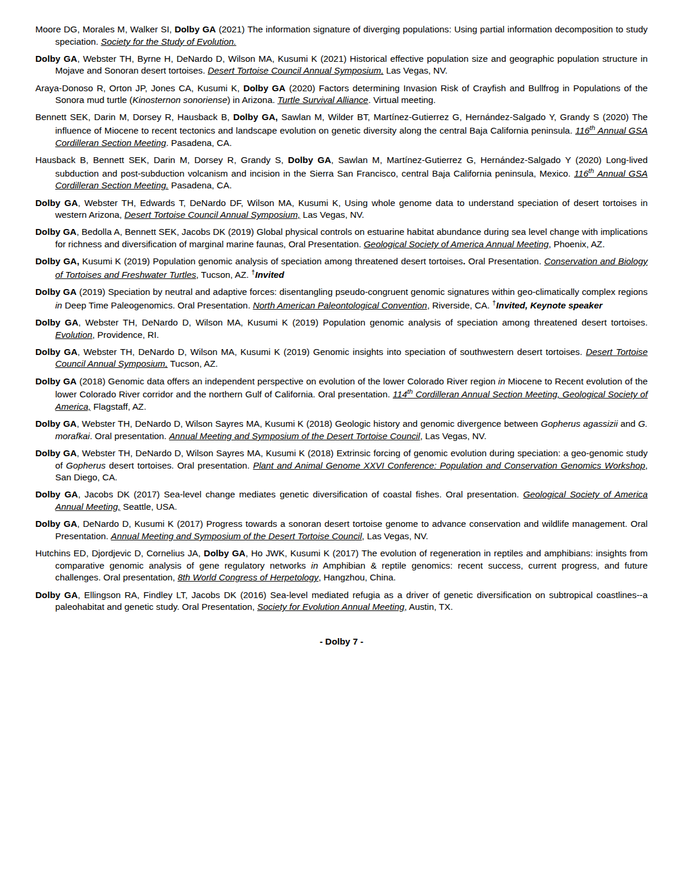Moore DG, Morales M, Walker SI, Dolby GA (2021) The information signature of diverging populations: Using partial information decomposition to study speciation. Society for the Study of Evolution.
Dolby GA, Webster TH, Byrne H, DeNardo D, Wilson MA, Kusumi K (2021) Historical effective population size and geographic population structure in Mojave and Sonoran desert tortoises. Desert Tortoise Council Annual Symposium, Las Vegas, NV.
Araya-Donoso R, Orton JP, Jones CA, Kusumi K, Dolby GA (2020) Factors determining Invasion Risk of Crayfish and Bullfrog in Populations of the Sonora mud turtle (Kinosternon sonoriense) in Arizona. Turtle Survival Alliance. Virtual meeting.
Bennett SEK, Darin M, Dorsey R, Hausback B, Dolby GA, Sawlan M, Wilder BT, Martínez-Gutierrez G, Hernández-Salgado Y, Grandy S (2020) The influence of Miocene to recent tectonics and landscape evolution on genetic diversity along the central Baja California peninsula. 116th Annual GSA Cordilleran Section Meeting. Pasadena, CA.
Hausback B, Bennett SEK, Darin M, Dorsey R, Grandy S, Dolby GA, Sawlan M, Martínez-Gutierrez G, Hernández-Salgado Y (2020) Long-lived subduction and post-subduction volcanism and incision in the Sierra San Francisco, central Baja California peninsula, Mexico. 116th Annual GSA Cordilleran Section Meeting. Pasadena, CA.
Dolby GA, Webster TH, Edwards T, DeNardo DF, Wilson MA, Kusumi K, Using whole genome data to understand speciation of desert tortoises in western Arizona, Desert Tortoise Council Annual Symposium, Las Vegas, NV.
Dolby GA, Bedolla A, Bennett SEK, Jacobs DK (2019) Global physical controls on estuarine habitat abundance during sea level change with implications for richness and diversification of marginal marine faunas, Oral Presentation. Geological Society of America Annual Meeting, Phoenix, AZ.
Dolby GA, Kusumi K (2019) Population genomic analysis of speciation among threatened desert tortoises. Oral Presentation. Conservation and Biology of Tortoises and Freshwater Turtles, Tucson, AZ. †Invited
Dolby GA (2019) Speciation by neutral and adaptive forces: disentangling pseudo-congruent genomic signatures within geo-climatically complex regions in Deep Time Paleogenomics. Oral Presentation. North American Paleontological Convention, Riverside, CA. †Invited, Keynote speaker
Dolby GA, Webster TH, DeNardo D, Wilson MA, Kusumi K (2019) Population genomic analysis of speciation among threatened desert tortoises. Evolution, Providence, RI.
Dolby GA, Webster TH, DeNardo D, Wilson MA, Kusumi K (2019) Genomic insights into speciation of southwestern desert tortoises. Desert Tortoise Council Annual Symposium, Tucson, AZ.
Dolby GA (2018) Genomic data offers an independent perspective on evolution of the lower Colorado River region in Miocene to Recent evolution of the lower Colorado River corridor and the northern Gulf of California. Oral presentation. 114th Cordilleran Annual Section Meeting, Geological Society of America, Flagstaff, AZ.
Dolby GA, Webster TH, DeNardo D, Wilson Sayres MA, Kusumi K (2018) Geologic history and genomic divergence between Gopherus agassizii and G. morafkai. Oral presentation. Annual Meeting and Symposium of the Desert Tortoise Council, Las Vegas, NV.
Dolby GA, Webster TH, DeNardo D, Wilson Sayres MA, Kusumi K (2018) Extrinsic forcing of genomic evolution during speciation: a geo-genomic study of Gopherus desert tortoises. Oral presentation. Plant and Animal Genome XXVI Conference: Population and Conservation Genomics Workshop, San Diego, CA.
Dolby GA, Jacobs DK (2017) Sea-level change mediates genetic diversification of coastal fishes. Oral presentation. Geological Society of America Annual Meeting, Seattle, USA.
Dolby GA, DeNardo D, Kusumi K (2017) Progress towards a sonoran desert tortoise genome to advance conservation and wildlife management. Oral Presentation. Annual Meeting and Symposium of the Desert Tortoise Council, Las Vegas, NV.
Hutchins ED, Djordjevic D, Cornelius JA, Dolby GA, Ho JWK, Kusumi K (2017) The evolution of regeneration in reptiles and amphibians: insights from comparative genomic analysis of gene regulatory networks in Amphibian & reptile genomics: recent success, current progress, and future challenges. Oral presentation, 8th World Congress of Herpetology, Hangzhou, China.
Dolby GA, Ellingson RA, Findley LT, Jacobs DK (2016) Sea-level mediated refugia as a driver of genetic diversification on subtropical coastlines--a paleohabitat and genetic study. Oral Presentation, Society for Evolution Annual Meeting, Austin, TX.
- Dolby 7 -